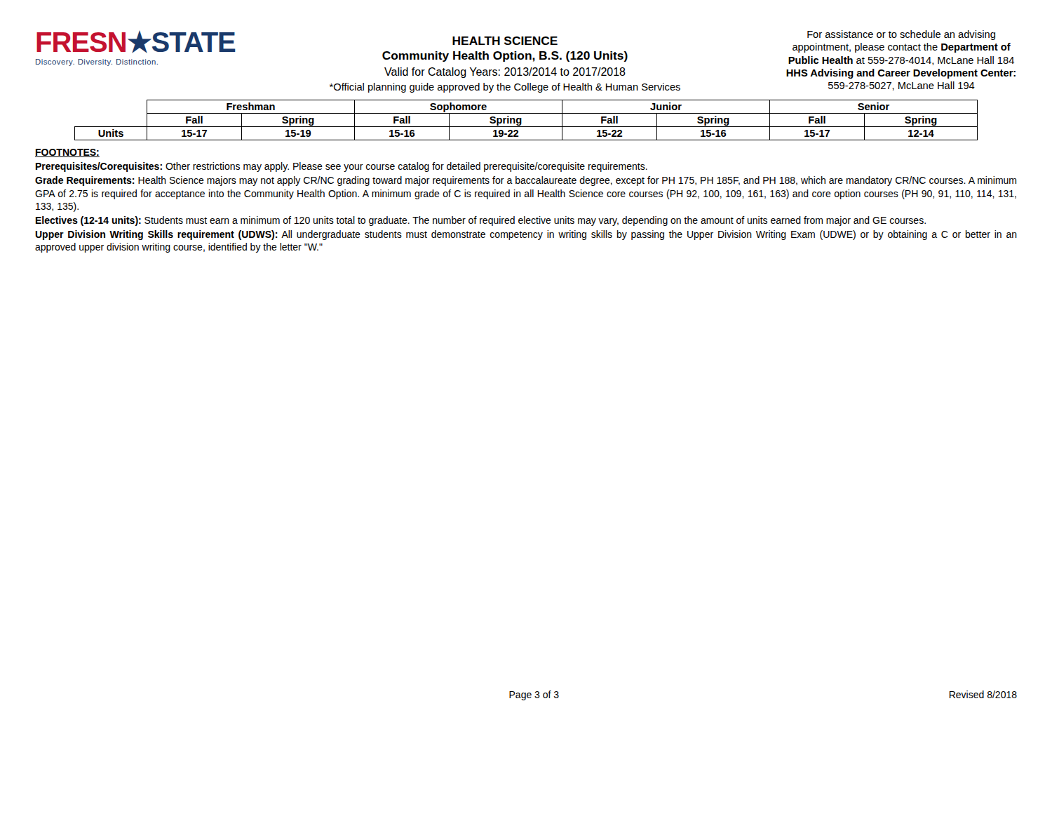FRESN★STATE
Discovery. Diversity. Distinction.
HEALTH SCIENCE
Community Health Option, B.S. (120 Units)
Valid for Catalog Years: 2013/2014 to 2017/2018
*Official planning guide approved by the College of Health & Human Services
For assistance or to schedule an advising appointment, please contact the Department of Public Health at 559-278-4014, McLane Hall 184 HHS Advising and Career Development Center: 559-278-5027, McLane Hall 194
| | Freshman | Sophomore | Junior | Senior |
| --- | --- | --- | --- | --- |
| | Fall | Spring | Fall | Spring | Fall | Spring | Fall | Spring |
| Units | 15-17 | 15-19 | 15-16 | 19-22 | 15-22 | 15-16 | 15-17 | 12-14 |
FOOTNOTES:
Prerequisites/Corequisites: Other restrictions may apply. Please see your course catalog for detailed prerequisite/corequisite requirements.
Grade Requirements: Health Science majors may not apply CR/NC grading toward major requirements for a baccalaureate degree, except for PH 175, PH 185F, and PH 188, which are mandatory CR/NC courses. A minimum GPA of 2.75 is required for acceptance into the Community Health Option. A minimum grade of C is required in all Health Science core courses (PH 92, 100, 109, 161, 163) and core option courses (PH 90, 91, 110, 114, 131, 133, 135).
Electives (12-14 units): Students must earn a minimum of 120 units total to graduate. The number of required elective units may vary, depending on the amount of units earned from major and GE courses.
Upper Division Writing Skills requirement (UDWS): All undergraduate students must demonstrate competency in writing skills by passing the Upper Division Writing Exam (UDWE) or by obtaining a C or better in an approved upper division writing course, identified by the letter "W."
Page 3 of 3
Revised 8/2018